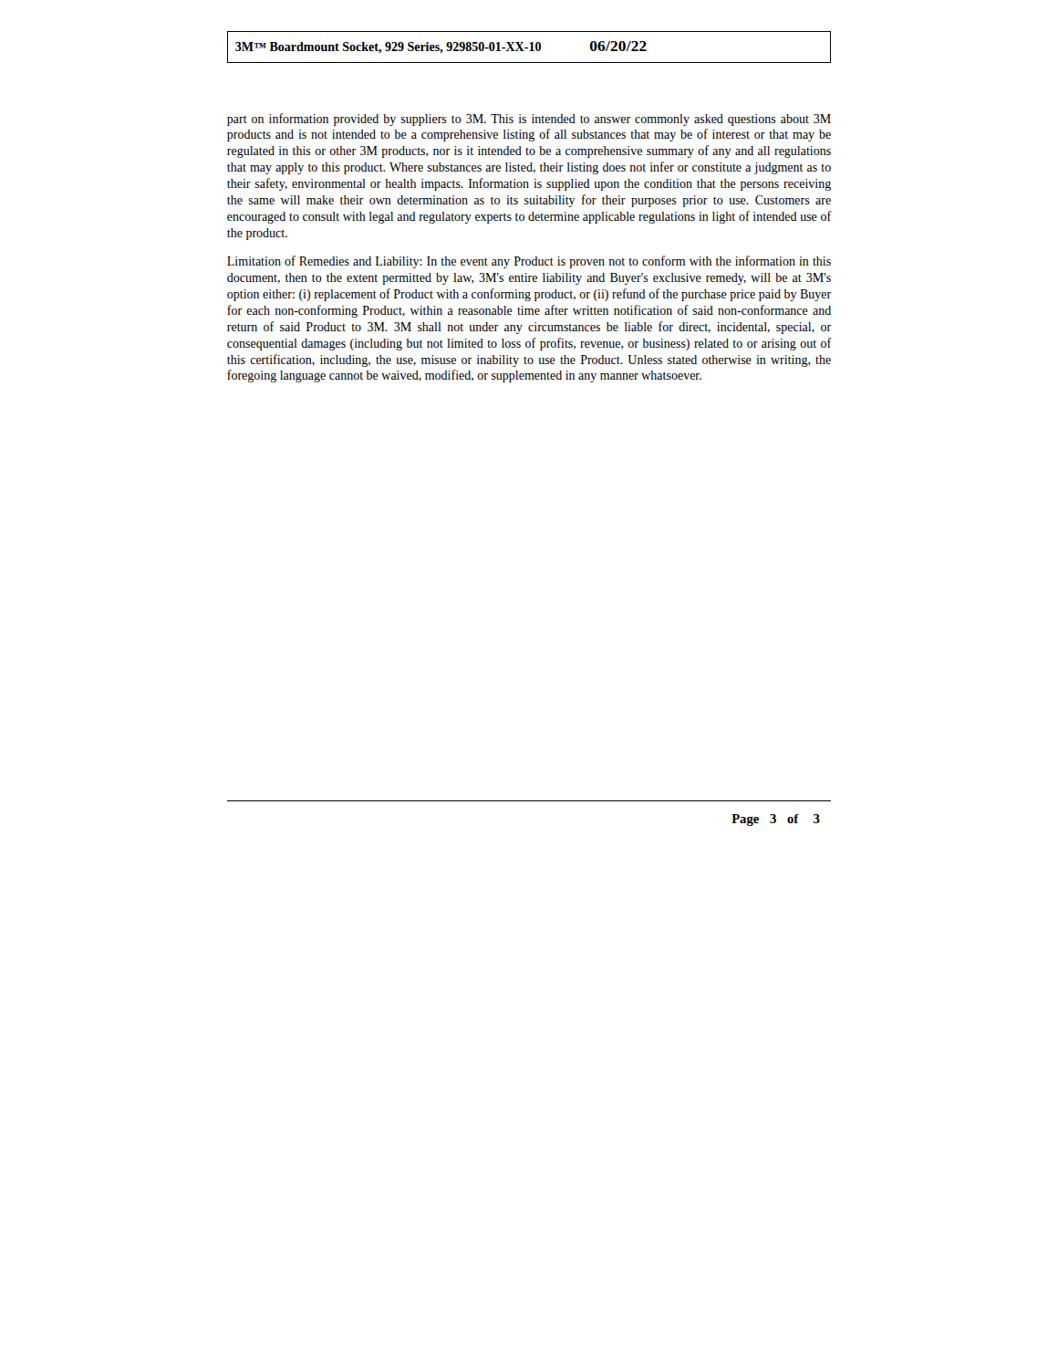3M™ Boardmount Socket, 929 Series, 929850-01-XX-10 06/20/22
part on information provided by suppliers to 3M. This is intended to answer commonly asked questions about 3M products and is not intended to be a comprehensive listing of all substances that may be of interest or that may be regulated in this or other 3M products, nor is it intended to be a comprehensive summary of any and all regulations that may apply to this product. Where substances are listed, their listing does not infer or constitute a judgment as to their safety, environmental or health impacts. Information is supplied upon the condition that the persons receiving the same will make their own determination as to its suitability for their purposes prior to use. Customers are encouraged to consult with legal and regulatory experts to determine applicable regulations in light of intended use of the product.
Limitation of Remedies and Liability: In the event any Product is proven not to conform with the information in this document, then to the extent permitted by law, 3M's entire liability and Buyer's exclusive remedy, will be at 3M's option either: (i) replacement of Product with a conforming product, or (ii) refund of the purchase price paid by Buyer for each non-conforming Product, within a reasonable time after written notification of said non-conformance and return of said Product to 3M. 3M shall not under any circumstances be liable for direct, incidental, special, or consequential damages (including but not limited to loss of profits, revenue, or business) related to or arising out of this certification, including, the use, misuse or inability to use the Product. Unless stated otherwise in writing, the foregoing language cannot be waived, modified, or supplemented in any manner whatsoever.
Page 3 of 3